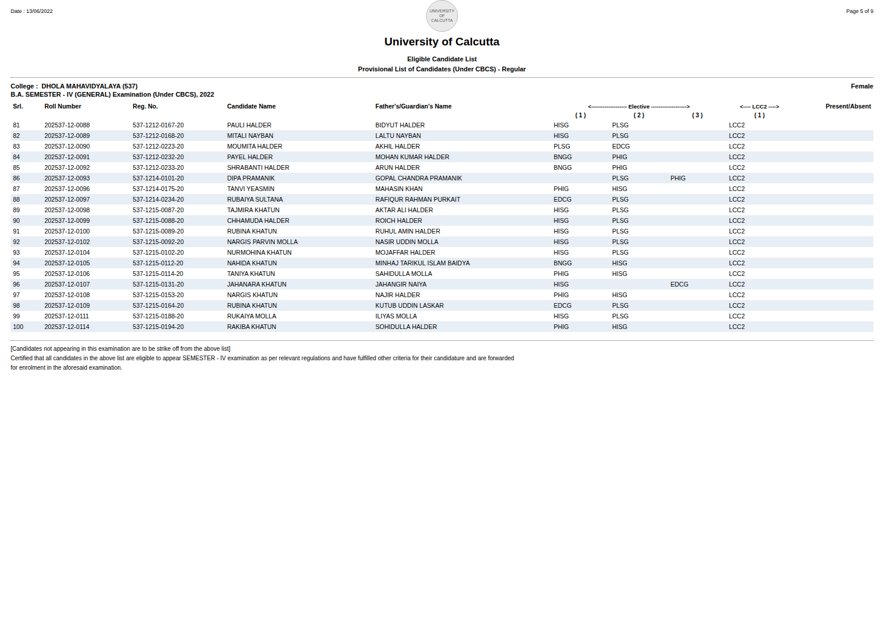Date : 13/06/2022
UNIVERSITY
OF
CALCUTTA
Page 5 of 9
University of Calcutta
Eligible Candidate List
Provisional List of Candidates (Under CBCS) - Regular
College : DHOLA MAHAVIDYALAYA (537) Female
B.A. SEMESTER - IV (GENERAL) Examination (Under CBCS), 2022
| Srl. | Roll Number | Reg. No. | Candidate Name | Father's/Guardian's Name | <------------------- Elective -------------------> | <---- LCC2 ----> | Present/Absent |
| --- | --- | --- | --- | --- | --- | --- | --- |
| | | | | | ( 1 ) | ( 2 ) | ( 3 ) | ( 1 ) | |
| 81 | 202537-12-0088 | 537-1212-0167-20 | PAULI HALDER | BIDYUT HALDER | HISG | PLSG | | LCC2 | |
| 82 | 202537-12-0089 | 537-1212-0168-20 | MITALI NAYBAN | LALTU NAYBAN | HISG | PLSG | | LCC2 | |
| 83 | 202537-12-0090 | 537-1212-0223-20 | MOUMITA HALDER | AKHIL HALDER | PLSG | EDCG | | LCC2 | |
| 84 | 202537-12-0091 | 537-1212-0232-20 | PAYEL HALDER | MOHAN KUMAR HALDER | BNGG | PHIG | | LCC2 | |
| 85 | 202537-12-0092 | 537-1212-0233-20 | SHRABANTI HALDER | ARUN HALDER | BNGG | PHIG | | LCC2 | |
| 86 | 202537-12-0093 | 537-1214-0101-20 | DIPA PRAMANIK | GOPAL CHANDRA PRAMANIK | | PLSG | PHIG | LCC2 | |
| 87 | 202537-12-0096 | 537-1214-0175-20 | TANVI YEASMIN | MAHASIN KHAN | PHIG | HISG | | LCC2 | |
| 88 | 202537-12-0097 | 537-1214-0234-20 | RUBAIYA SULTANA | RAFIQUR RAHMAN PURKAIT | EDCG | PLSG | | LCC2 | |
| 89 | 202537-12-0098 | 537-1215-0087-20 | TAJMIRA KHATUN | AKTAR ALI HALDER | HISG | PLSG | | LCC2 | |
| 90 | 202537-12-0099 | 537-1215-0088-20 | CHHAMUDA HALDER | ROICH HALDER | HISG | PLSG | | LCC2 | |
| 91 | 202537-12-0100 | 537-1215-0089-20 | RUBINA KHATUN | RUHUL AMIN HALDER | HISG | PLSG | | LCC2 | |
| 92 | 202537-12-0102 | 537-1215-0092-20 | NARGIS PARVIN MOLLA | NASIR UDDIN MOLLA | HISG | PLSG | | LCC2 | |
| 93 | 202537-12-0104 | 537-1215-0102-20 | NURMOHINA KHATUN | MOJAFFAR HALDER | HISG | PLSG | | LCC2 | |
| 94 | 202537-12-0105 | 537-1215-0112-20 | NAHIDA KHATUN | MINHAJ TARIKUL ISLAM BAIDYA | BNGG | HISG | | LCC2 | |
| 95 | 202537-12-0106 | 537-1215-0114-20 | TANIYA KHATUN | SAHIDULLA MOLLA | PHIG | HISG | | LCC2 | |
| 96 | 202537-12-0107 | 537-1215-0131-20 | JAHANARA KHATUN | JAHANGIR NAIYA | HISG | | EDCG | LCC2 | |
| 97 | 202537-12-0108 | 537-1215-0153-20 | NARGIS KHATUN | NAJIR HALDER | PHIG | HISG | | LCC2 | |
| 98 | 202537-12-0109 | 537-1215-0164-20 | RUBINA KHATUN | KUTUB UDDIN LASKAR | EDCG | PLSG | | LCC2 | |
| 99 | 202537-12-0111 | 537-1215-0188-20 | RUKAIYA MOLLA | ILIYAS MOLLA | HISG | PLSG | | LCC2 | |
| 100 | 202537-12-0114 | 537-1215-0194-20 | RAKIBA KHATUN | SOHIDULLA HALDER | PHIG | HISG | | LCC2 | |
[Candidates not appearing in this examination are to be strike off from the above list]
Certified that all candidates in the above list are eligible to appear SEMESTER - IV examination as per relevant regulations and have fulfilled other criteria for their candidature and are forwarded
for enrolment in the aforesaid examination.